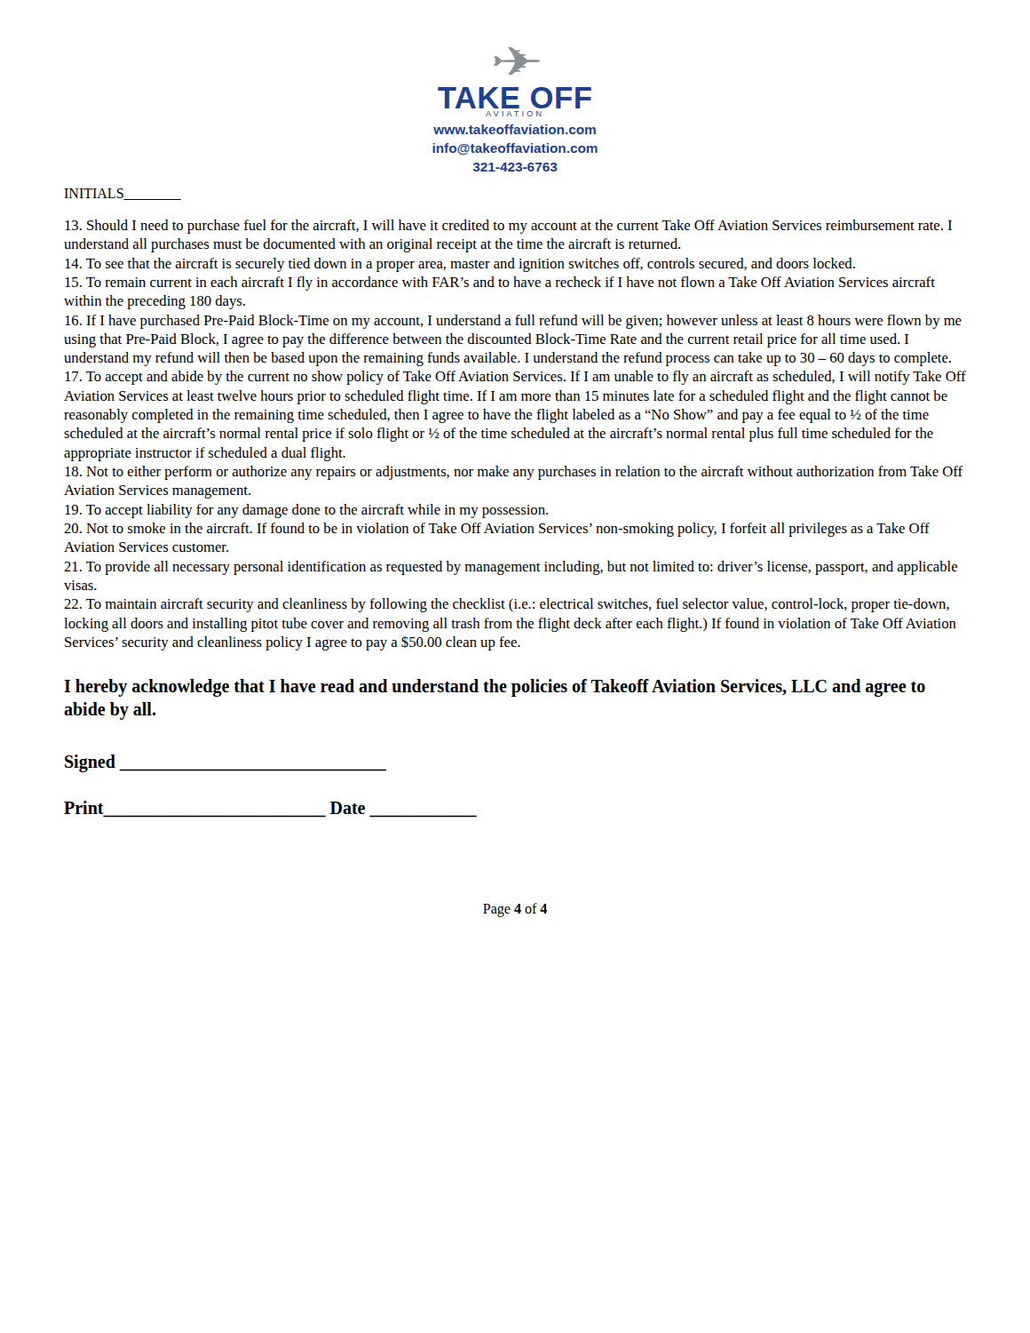✈ TAKE OFF AVIATION
www.takeoffaviation.com
info@takeoffaviation.com
321-423-6763
INITIALS________
13. Should I need to purchase fuel for the aircraft, I will have it credited to my account at the current Take Off Aviation Services reimbursement rate. I understand all purchases must be documented with an original receipt at the time the aircraft is returned.
14. To see that the aircraft is securely tied down in a proper area, master and ignition switches off, controls secured, and doors locked.
15. To remain current in each aircraft I fly in accordance with FAR’s and to have a recheck if I have not flown a Take Off Aviation Services aircraft within the preceding 180 days.
16. If I have purchased Pre-Paid Block-Time on my account, I understand a full refund will be given; however unless at least 8 hours were flown by me using that Pre-Paid Block, I agree to pay the difference between the discounted Block-Time Rate and the current retail price for all time used. I understand my refund will then be based upon the remaining funds available. I understand the refund process can take up to 30 – 60 days to complete.
17. To accept and abide by the current no show policy of Take Off Aviation Services. If I am unable to fly an aircraft as scheduled, I will notify Take Off Aviation Services at least twelve hours prior to scheduled flight time. If I am more than 15 minutes late for a scheduled flight and the flight cannot be reasonably completed in the remaining time scheduled, then I agree to have the flight labeled as a “No Show” and pay a fee equal to ½ of the time scheduled at the aircraft’s normal rental price if solo flight or ½ of the time scheduled at the aircraft’s normal rental plus full time scheduled for the appropriate instructor if scheduled a dual flight.
18. Not to either perform or authorize any repairs or adjustments, nor make any purchases in relation to the aircraft without authorization from Take Off Aviation Services management.
19. To accept liability for any damage done to the aircraft while in my possession.
20. Not to smoke in the aircraft. If found to be in violation of Take Off Aviation Services’ non-smoking policy, I forfeit all privileges as a Take Off Aviation Services customer.
21. To provide all necessary personal identification as requested by management including, but not limited to: driver’s license, passport, and applicable visas.
22. To maintain aircraft security and cleanliness by following the checklist (i.e.: electrical switches, fuel selector value, control-lock, proper tie-down, locking all doors and installing pitot tube cover and removing all trash from the flight deck after each flight.) If found in violation of Take Off Aviation Services’ security and cleanliness policy I agree to pay a $50.00 clean up fee.
I hereby acknowledge that I have read and understand the policies of Takeoff Aviation Services, LLC and agree to abide by all.
Signed ______________________________
Print_________________________ Date ____________
Page 4 of 4